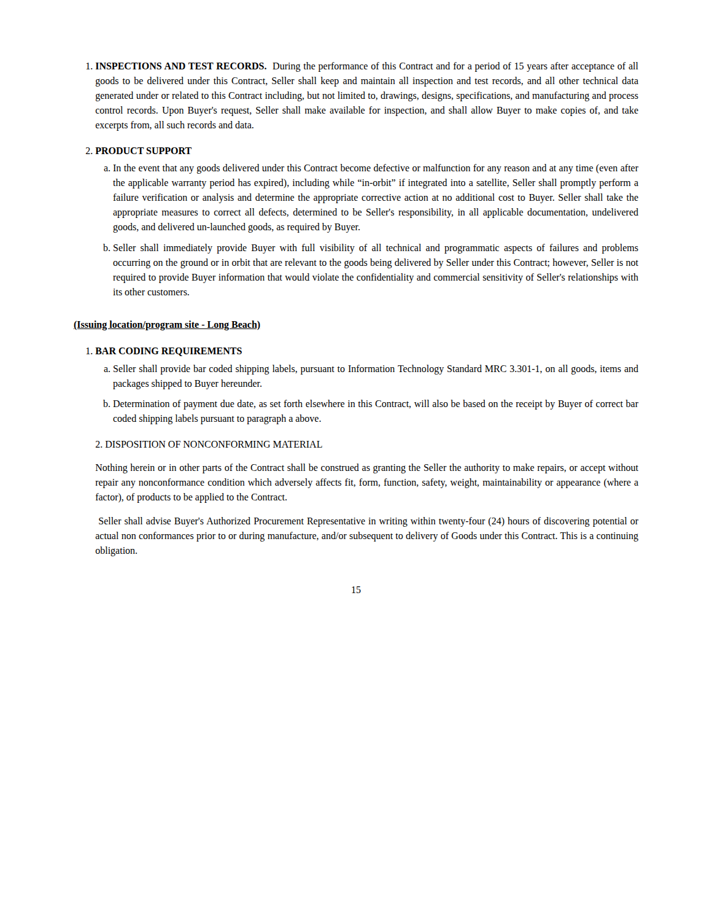INSPECTIONS AND TEST RECORDS. During the performance of this Contract and for a period of 15 years after acceptance of all goods to be delivered under this Contract, Seller shall keep and maintain all inspection and test records, and all other technical data generated under or related to this Contract including, but not limited to, drawings, designs, specifications, and manufacturing and process control records. Upon Buyer's request, Seller shall make available for inspection, and shall allow Buyer to make copies of, and take excerpts from, all such records and data.
PRODUCT SUPPORT
In the event that any goods delivered under this Contract become defective or malfunction for any reason and at any time (even after the applicable warranty period has expired), including while “in-orbit” if integrated into a satellite, Seller shall promptly perform a failure verification or analysis and determine the appropriate corrective action at no additional cost to Buyer. Seller shall take the appropriate measures to correct all defects, determined to be Seller's responsibility, in all applicable documentation, undelivered goods, and delivered un-launched goods, as required by Buyer.
Seller shall immediately provide Buyer with full visibility of all technical and programmatic aspects of failures and problems occurring on the ground or in orbit that are relevant to the goods being delivered by Seller under this Contract; however, Seller is not required to provide Buyer information that would violate the confidentiality and commercial sensitivity of Seller's relationships with its other customers.
(Issuing location/program site - Long Beach)
BAR CODING REQUIREMENTS
Seller shall provide bar coded shipping labels, pursuant to Information Technology Standard MRC 3.301-1, on all goods, items and packages shipped to Buyer hereunder.
Determination of payment due date, as set forth elsewhere in this Contract, will also be based on the receipt by Buyer of correct bar coded shipping labels pursuant to paragraph a above.
2. DISPOSITION OF NONCONFORMING MATERIAL
Nothing herein or in other parts of the Contract shall be construed as granting the Seller the authority to make repairs, or accept without repair any nonconformance condition which adversely affects fit, form, function, safety, weight, maintainability or appearance (where a factor), of products to be applied to the Contract.
Seller shall advise Buyer's Authorized Procurement Representative in writing within twenty-four (24) hours of discovering potential or actual non conformances prior to or during manufacture, and/or subsequent to delivery of Goods under this Contract. This is a continuing obligation.
15